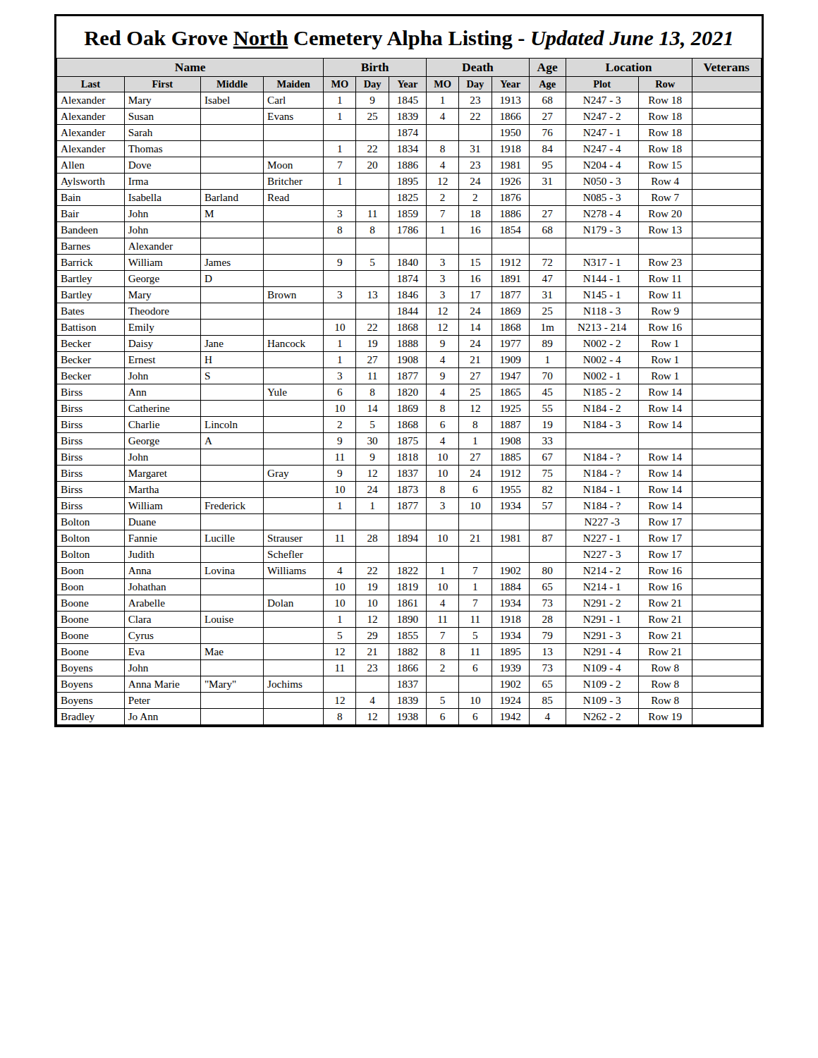Red Oak Grove North Cemetery Alpha Listing - Updated June 13, 2021
| Name | Birth | Death | Age | Location | Veterans |
| --- | --- | --- | --- | --- | --- |
| Last | First | Middle | Maiden | MO | Day | Year | MO | Day | Year | Age | Plot | Row | |
| Alexander | Mary | Isabel | Carl | 1 | 9 | 1845 | 1 | 23 | 1913 | 68 | N247 - 3 | Row 18 | |
| Alexander | Susan | | Evans | 1 | 25 | 1839 | 4 | 22 | 1866 | 27 | N247 - 2 | Row 18 | |
| Alexander | Sarah | | | | | 1874 | | | 1950 | 76 | N247 - 1 | Row 18 | |
| Alexander | Thomas | | | 1 | 22 | 1834 | 8 | 31 | 1918 | 84 | N247 - 4 | Row 18 | |
| Allen | Dove | | Moon | 7 | 20 | 1886 | 4 | 23 | 1981 | 95 | N204 - 4 | Row 15 | |
| Aylsworth | Irma | | Britcher | 1 | | 1895 | 12 | 24 | 1926 | 31 | N050 - 3 | Row 4 | |
| Bain | Isabella | Barland | Read | | | 1825 | 2 | 2 | 1876 | | N085 - 3 | Row 7 | |
| Bair | John | M | | 3 | 11 | 1859 | 7 | 18 | 1886 | 27 | N278 - 4 | Row 20 | |
| Bandeen | John | | | 8 | 8 | 1786 | 1 | 16 | 1854 | 68 | N179 - 3 | Row 13 | |
| Barnes | Alexander | | | | | | | | | | | | |
| Barrick | William | James | | 9 | 5 | 1840 | 3 | 15 | 1912 | 72 | N317 - 1 | Row 23 | |
| Bartley | George | D | | | | 1874 | 3 | 16 | 1891 | 47 | N144 - 1 | Row 11 | |
| Bartley | Mary | | Brown | 3 | 13 | 1846 | 3 | 17 | 1877 | 31 | N145 - 1 | Row 11 | |
| Bates | Theodore | | | | | 1844 | 12 | 24 | 1869 | 25 | N118 - 3 | Row 9 | |
| Battison | Emily | | | 10 | 22 | 1868 | 12 | 14 | 1868 | 1m | N213 - 214 | Row 16 | |
| Becker | Daisy | Jane | Hancock | 1 | 19 | 1888 | 9 | 24 | 1977 | 89 | N002 - 2 | Row 1 | |
| Becker | Ernest | H | | 1 | 27 | 1908 | 4 | 21 | 1909 | 1 | N002 - 4 | Row 1 | |
| Becker | John | S | | 3 | 11 | 1877 | 9 | 27 | 1947 | 70 | N002 - 1 | Row 1 | |
| Birss | Ann | | Yule | 6 | 8 | 1820 | 4 | 25 | 1865 | 45 | N185 - 2 | Row 14 | |
| Birss | Catherine | | | 10 | 14 | 1869 | 8 | 12 | 1925 | 55 | N184 - 2 | Row 14 | |
| Birss | Charlie | Lincoln | | 2 | 5 | 1868 | 6 | 8 | 1887 | 19 | N184 - 3 | Row 14 | |
| Birss | George | A | | 9 | 30 | 1875 | 4 | 1 | 1908 | 33 | | | |
| Birss | John | | | 11 | 9 | 1818 | 10 | 27 | 1885 | 67 | N184 - ? | Row 14 | |
| Birss | Margaret | | Gray | 9 | 12 | 1837 | 10 | 24 | 1912 | 75 | N184 - ? | Row 14 | |
| Birss | Martha | | | 10 | 24 | 1873 | 8 | 6 | 1955 | 82 | N184 - 1 | Row 14 | |
| Birss | William | Frederick | | 1 | 1 | 1877 | 3 | 10 | 1934 | 57 | N184 - ? | Row 14 | |
| Bolton | Duane | | | | | | | | | | N227 -3 | Row 17 | |
| Bolton | Fannie | Lucille | Strauser | 11 | 28 | 1894 | 10 | 21 | 1981 | 87 | N227 - 1 | Row 17 | |
| Bolton | Judith | | Schefler | | | | | | | | N227 - 3 | Row 17 | |
| Boon | Anna | Lovina | Williams | 4 | 22 | 1822 | 1 | 7 | 1902 | 80 | N214 - 2 | Row 16 | |
| Boon | Johathan | | | 10 | 19 | 1819 | 10 | 1 | 1884 | 65 | N214 - 1 | Row 16 | |
| Boone | Arabelle | | Dolan | 10 | 10 | 1861 | 4 | 7 | 1934 | 73 | N291 - 2 | Row 21 | |
| Boone | Clara | Louise | | 1 | 12 | 1890 | 11 | 11 | 1918 | 28 | N291 - 1 | Row 21 | |
| Boone | Cyrus | | | 5 | 29 | 1855 | 7 | 5 | 1934 | 79 | N291 - 3 | Row 21 | |
| Boone | Eva | Mae | | 12 | 21 | 1882 | 8 | 11 | 1895 | 13 | N291 - 4 | Row 21 | |
| Boyens | John | | | 11 | 23 | 1866 | 2 | 6 | 1939 | 73 | N109 - 4 | Row 8 | |
| Boyens | Anna Marie | "Mary" | Jochims | | | 1837 | | | 1902 | 65 | N109 - 2 | Row 8 | |
| Boyens | Peter | | | 12 | 4 | 1839 | 5 | 10 | 1924 | 85 | N109 - 3 | Row 8 | |
| Bradley | Jo Ann | | | 8 | 12 | 1938 | 6 | 6 | 1942 | 4 | N262 - 2 | Row 19 | |